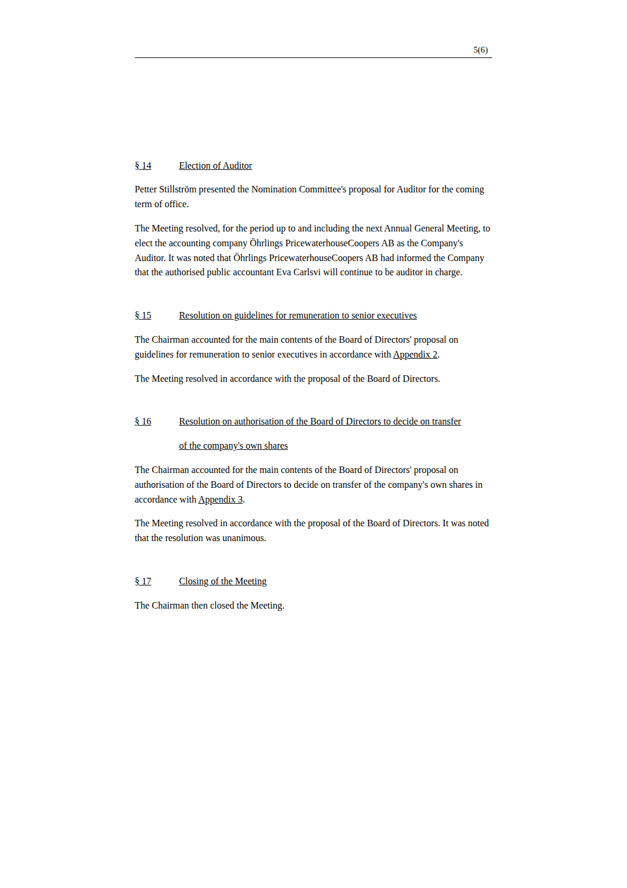5(6)
§ 14 Election of Auditor
Petter Stillström presented the Nomination Committee's proposal for Auditor for the coming term of office.
The Meeting resolved, for the period up to and including the next Annual General Meeting, to elect the accounting company Öhrlings PricewaterhouseCoopers AB as the Company's Auditor. It was noted that Öhrlings PricewaterhouseCoopers AB had informed the Company that the authorised public accountant Eva Carlsvi will continue to be auditor in charge.
§ 15 Resolution on guidelines for remuneration to senior executives
The Chairman accounted for the main contents of the Board of Directors' proposal on guidelines for remuneration to senior executives in accordance with Appendix 2.
The Meeting resolved in accordance with the proposal of the Board of Directors.
§ 16 Resolution on authorisation of the Board of Directors to decide on transfer
of the company's own shares
The Chairman accounted for the main contents of the Board of Directors' proposal on authorisation of the Board of Directors to decide on transfer of the company's own shares in accordance with Appendix 3.
The Meeting resolved in accordance with the proposal of the Board of Directors. It was noted that the resolution was unanimous.
§ 17 Closing of the Meeting
The Chairman then closed the Meeting.